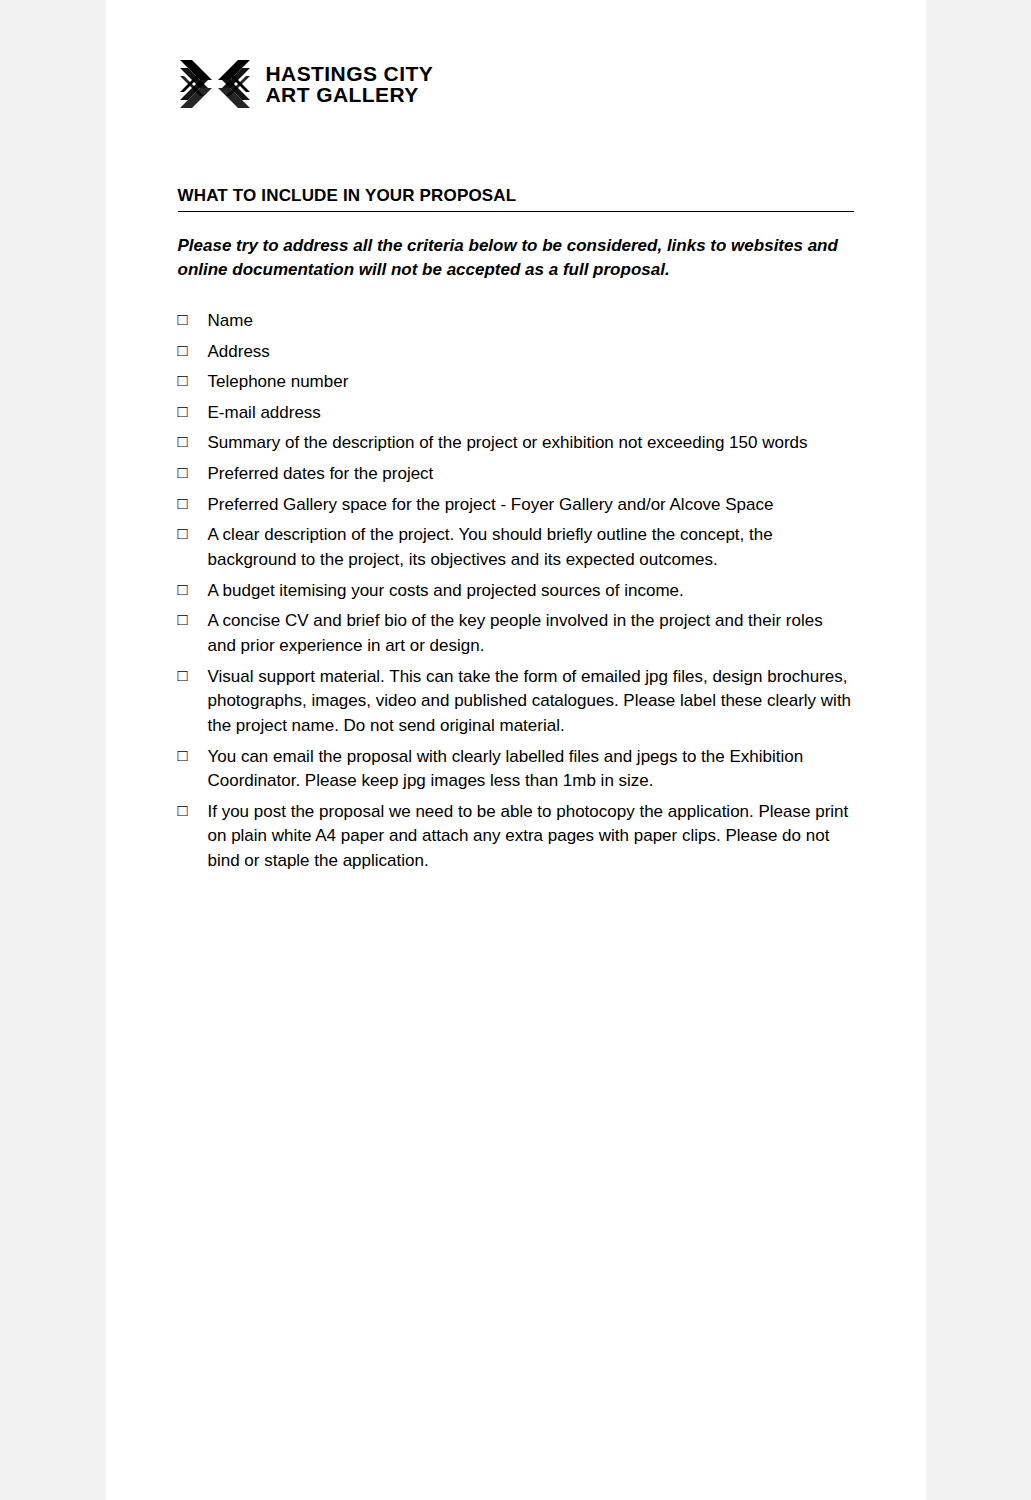Hastings City Art Gallery
WHAT TO INCLUDE IN YOUR PROPOSAL
Please try to address all the criteria below to be considered, links to websites and online documentation will not be accepted as a full proposal.
Name
Address
Telephone number
E-mail address
Summary of the description of the project or exhibition not exceeding 150 words
Preferred dates for the project
Preferred Gallery space for the project - Foyer Gallery and/or Alcove Space
A clear description of the project. You should briefly outline the concept, the background to the project, its objectives and its expected outcomes.
A budget itemising your costs and projected sources of income.
A concise CV and brief bio of the key people involved in the project and their roles and prior experience in art or design.
Visual support material. This can take the form of emailed jpg files, design brochures, photographs, images, video and published catalogues. Please label these clearly with the project name. Do not send original material.
You can email the proposal with clearly labelled files and jpegs to the Exhibition Coordinator. Please keep jpg images less than 1mb in size.
If you post the proposal we need to be able to photocopy the application. Please print on plain white A4 paper and attach any extra pages with paper clips. Please do not bind or staple the application.